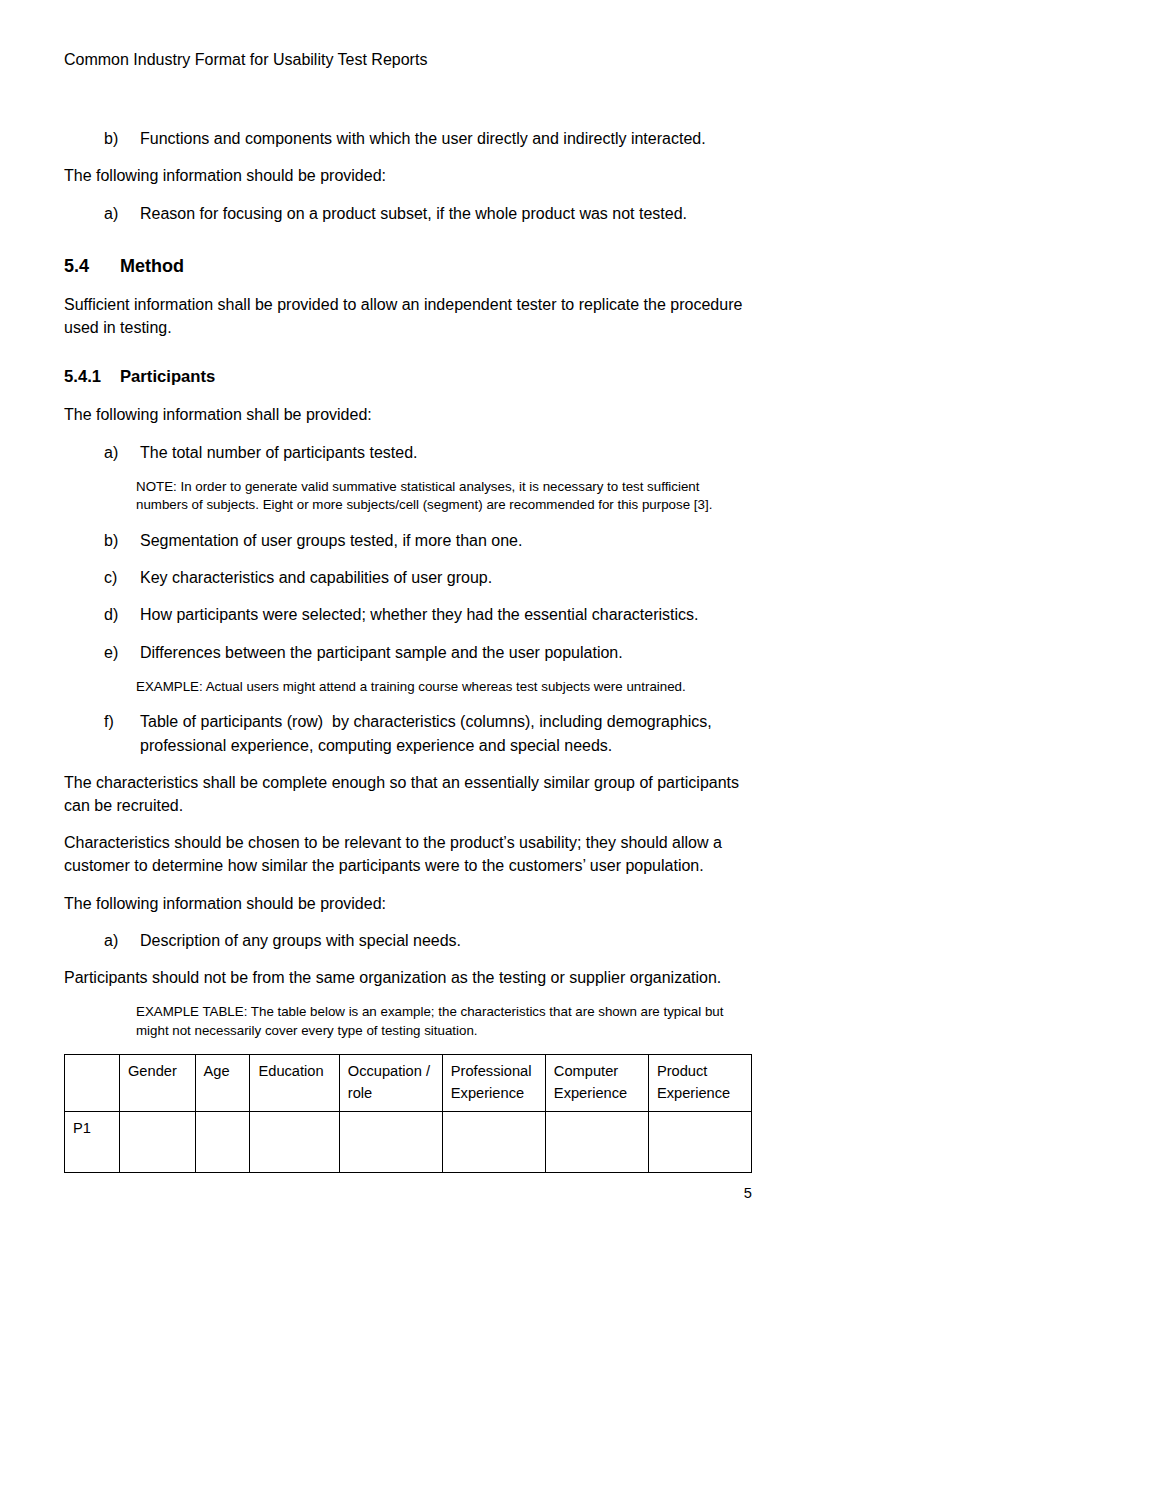Common Industry Format for Usability Test Reports
b) Functions and components with which the user directly and indirectly interacted.
The following information should be provided:
a) Reason for focusing on a product subset, if the whole product was not tested.
5.4 Method
Sufficient information shall be provided to allow an independent tester to replicate the procedure used in testing.
5.4.1 Participants
The following information shall be provided:
a) The total number of participants tested.
NOTE: In order to generate valid summative statistical analyses, it is necessary to test sufficient numbers of subjects. Eight or more subjects/cell (segment) are recommended for this purpose [3].
b) Segmentation of user groups tested, if more than one.
c) Key characteristics and capabilities of user group.
d) How participants were selected; whether they had the essential characteristics.
e) Differences between the participant sample and the user population.
EXAMPLE: Actual users might attend a training course whereas test subjects were untrained.
f) Table of participants (row) by characteristics (columns), including demographics, professional experience, computing experience and special needs.
The characteristics shall be complete enough so that an essentially similar group of participants can be recruited.
Characteristics should be chosen to be relevant to the product’s usability; they should allow a customer to determine how similar the participants were to the customers’ user population.
The following information should be provided:
a) Description of any groups with special needs.
Participants should not be from the same organization as the testing or supplier organization.
EXAMPLE TABLE: The table below is an example; the characteristics that are shown are typical but might not necessarily cover every type of testing situation.
| | Gender | Age | Education | Occupation / role | Professional Experience | Computer Experience | Product Experience |
| --- | --- | --- | --- | --- | --- | --- | --- |
| P1 | | | | | | | |
5